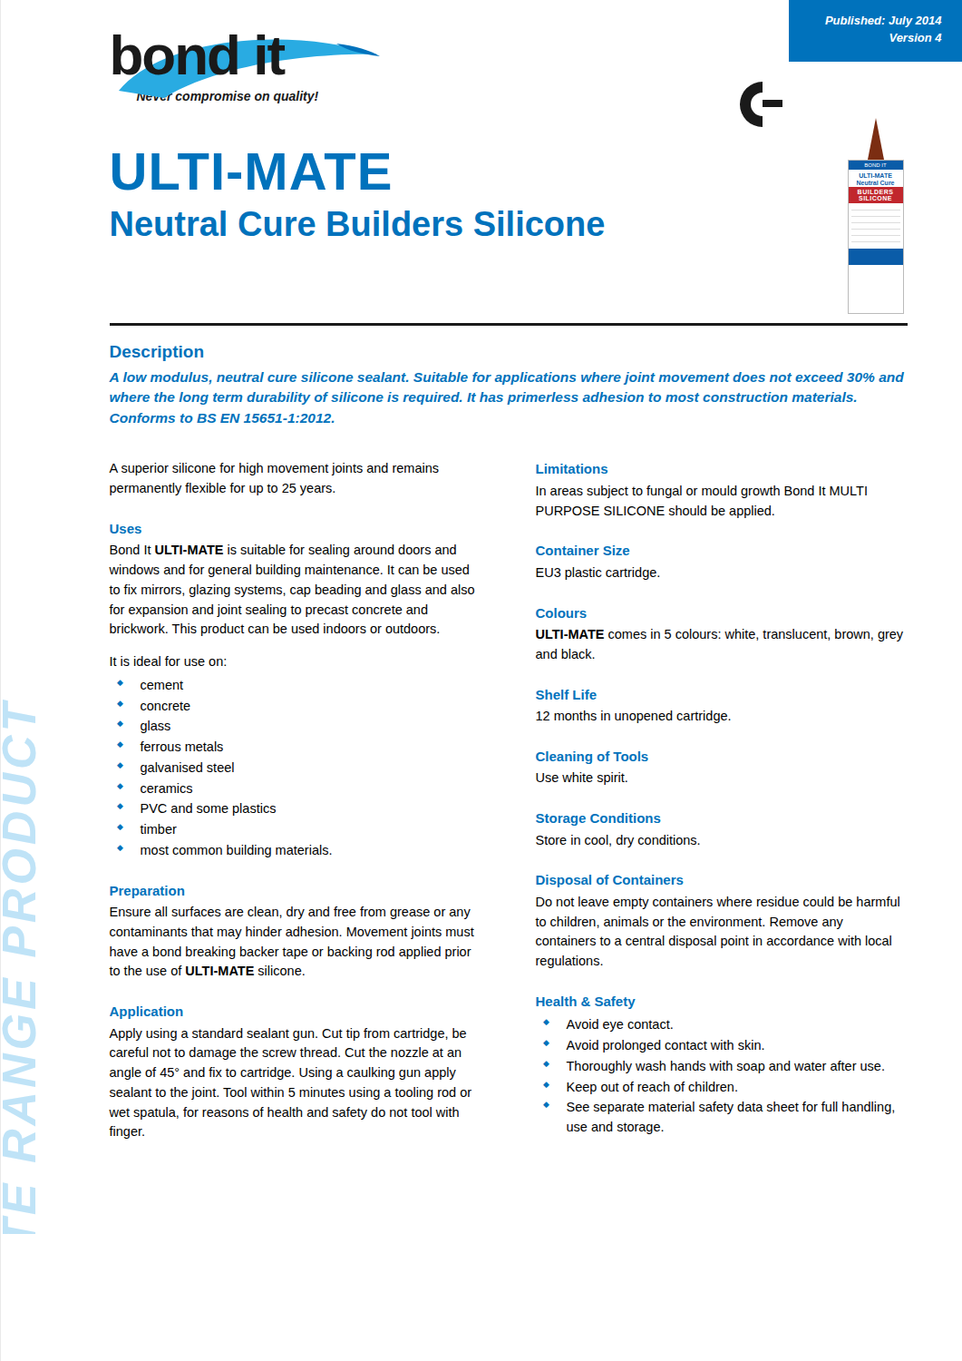Published: July 2014
Version 4
MATE RANGE PRODUCT
bond it
Never compromise on quality!
BOND IT
ULTI-MATE
Neutral Cure
BUILDERS
SILICONE
ULTI-MATE
Neutral Cure Builders Silicone
Description
A low modulus, neutral cure silicone sealant. Suitable for applications where joint movement does not exceed 30% and where the long term durability of silicone is required. It has primerless adhesion to most construction materials. Conforms to BS EN 15651-1:2012.
A superior silicone for high movement joints and remains permanently flexible for up to 25 years.
Uses
Bond It ULTI-MATE is suitable for sealing around doors and windows and for general building maintenance. It can be used to fix mirrors, glazing systems, cap beading and glass and also for expansion and joint sealing to precast concrete and brickwork. This product can be used indoors or outdoors.
It is ideal for use on:
cement
concrete
glass
ferrous metals
galvanised steel
ceramics
PVC and some plastics
timber
most common building materials.
Preparation
Ensure all surfaces are clean, dry and free from grease or any contaminants that may hinder adhesion. Movement joints must have a bond breaking backer tape or backing rod applied prior to the use of ULTI-MATE silicone.
Application
Apply using a standard sealant gun. Cut tip from cartridge, be careful not to damage the screw thread. Cut the nozzle at an angle of 45° and fix to cartridge. Using a caulking gun apply sealant to the joint. Tool within 5 minutes using a tooling rod or wet spatula, for reasons of health and safety do not tool with finger.
Limitations
In areas subject to fungal or mould growth Bond It MULTI PURPOSE SILICONE should be applied.
Container Size
EU3 plastic cartridge.
Colours
ULTI-MATE comes in 5 colours: white, translucent, brown, grey and black.
Shelf Life
12 months in unopened cartridge.
Cleaning of Tools
Use white spirit.
Storage Conditions
Store in cool, dry conditions.
Disposal of Containers
Do not leave empty containers where residue could be harmful to children, animals or the environment. Remove any containers to a central disposal point in accordance with local regulations.
Health & Safety
Avoid eye contact.
Avoid prolonged contact with skin.
Thoroughly wash hands with soap and water after use.
Keep out of reach of children.
See separate material safety data sheet for full handling, use and storage.